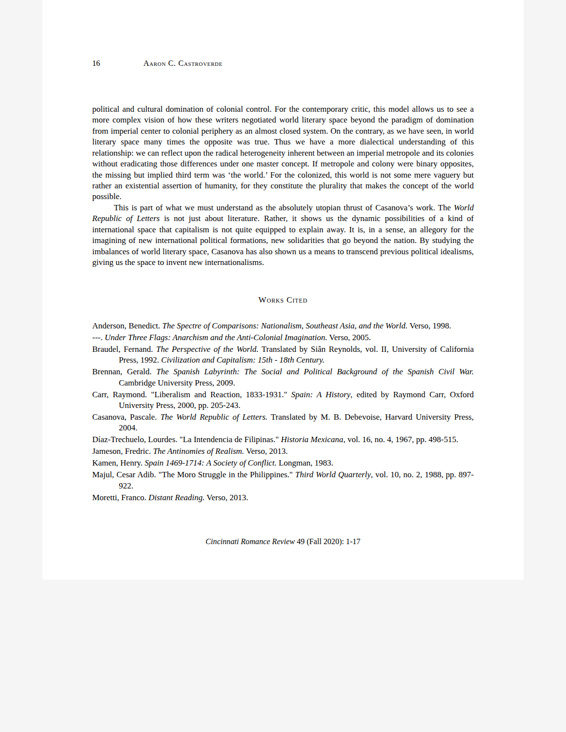16 Aaron C. Castroverde
political and cultural domination of colonial control. For the contemporary critic, this model allows us to see a more complex vision of how these writers negotiated world literary space beyond the paradigm of domination from imperial center to colonial periphery as an almost closed system. On the contrary, as we have seen, in world literary space many times the opposite was true. Thus we have a more dialectical understanding of this relationship: we can reflect upon the radical heterogeneity inherent between an imperial metropole and its colonies without eradicating those differences under one master concept. If metropole and colony were binary opposites, the missing but implied third term was ‘the world.’ For the colonized, this world is not some mere vaguery but rather an existential assertion of humanity, for they constitute the plurality that makes the concept of the world possible.
This is part of what we must understand as the absolutely utopian thrust of Casanova’s work. The World Republic of Letters is not just about literature. Rather, it shows us the dynamic possibilities of a kind of international space that capitalism is not quite equipped to explain away. It is, in a sense, an allegory for the imagining of new international political formations, new solidarities that go beyond the nation. By studying the imbalances of world literary space, Casanova has also shown us a means to transcend previous political idealisms, giving us the space to invent new internationalisms.
Works Cited
Anderson, Benedict. The Spectre of Comparisons: Nationalism, Southeast Asia, and the World. Verso, 1998.
---. Under Three Flags: Anarchism and the Anti-Colonial Imagination. Verso, 2005.
Braudel, Fernand. The Perspective of the World. Translated by Siân Reynolds, vol. II, University of California Press, 1992. Civilization and Capitalism: 15th - 18th Century.
Brennan, Gerald. The Spanish Labyrinth: The Social and Political Background of the Spanish Civil War. Cambridge University Press, 2009.
Carr, Raymond. "Liberalism and Reaction, 1833-1931." Spain: A History, edited by Raymond Carr, Oxford University Press, 2000, pp. 205-243.
Casanova, Pascale. The World Republic of Letters. Translated by M. B. Debevoise, Harvard University Press, 2004.
Díaz-Trechuelo, Lourdes. "La Intendencia de Filipinas." Historia Mexicana, vol. 16, no. 4, 1967, pp. 498-515.
Jameson, Fredric. The Antinomies of Realism. Verso, 2013.
Kamen, Henry. Spain 1469-1714: A Society of Conflict. Longman, 1983.
Majul, Cesar Adib. "The Moro Struggle in the Philippines." Third World Quarterly, vol. 10, no. 2, 1988, pp. 897-922.
Moretti, Franco. Distant Reading. Verso, 2013.
Cincinnati Romance Review 49 (Fall 2020): 1-17